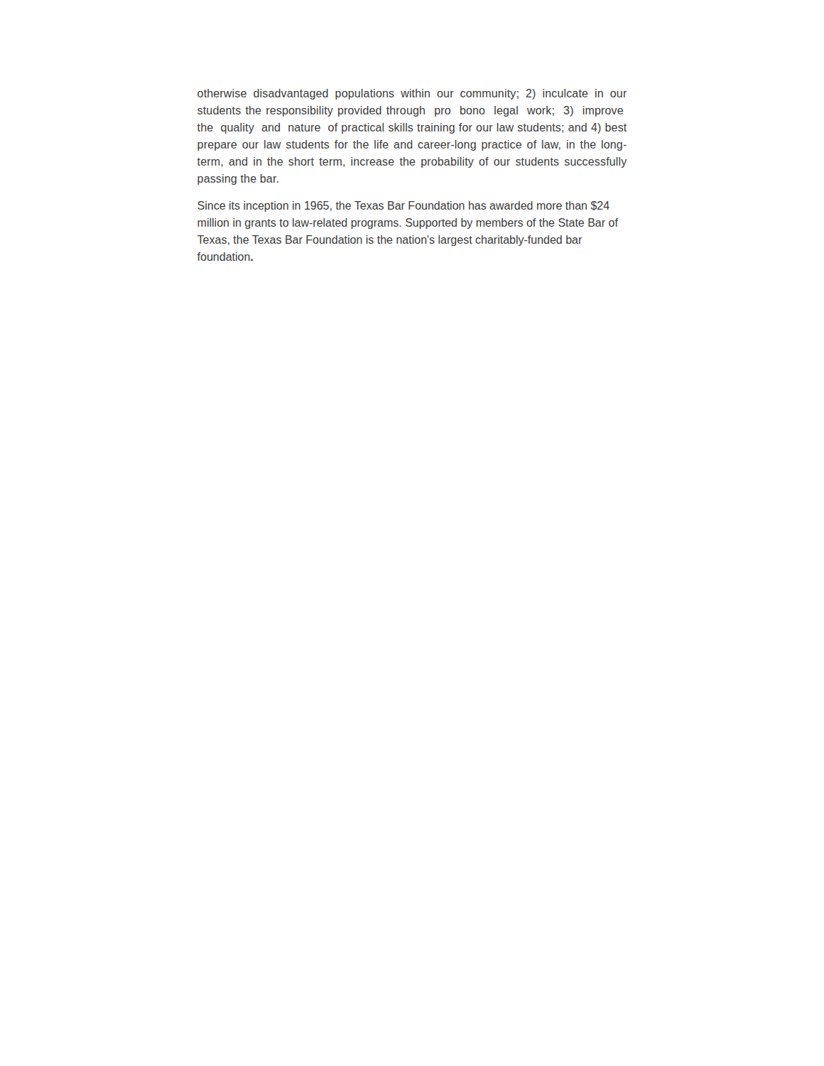otherwise disadvantaged populations within our community; 2) inculcate in our students the responsibility provided through pro bono legal work; 3) improve the quality and nature of practical skills training for our law students; and 4) best prepare our law students for the life and career-long practice of law, in the long-term, and in the short term, increase the probability of our students successfully passing the bar.
Since its inception in 1965, the Texas Bar Foundation has awarded more than $24 million in grants to law-related programs. Supported by members of the State Bar of Texas, the Texas Bar Foundation is the nation's largest charitably-funded bar foundation.